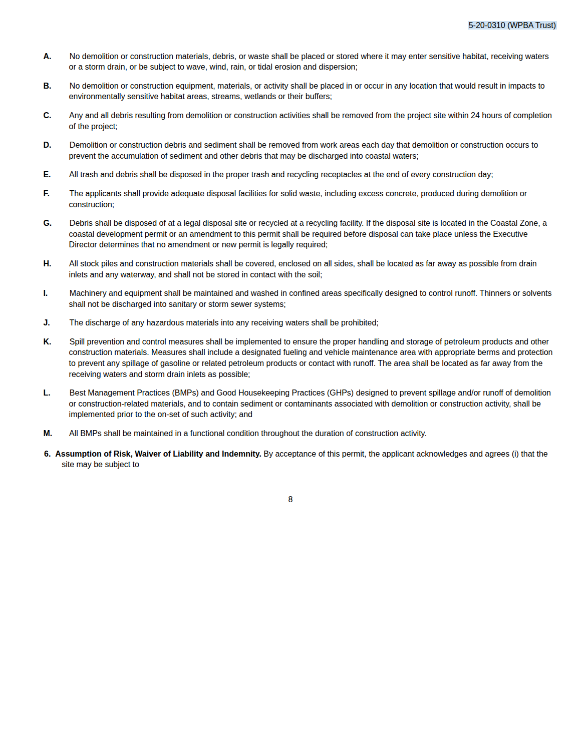5-20-0310 (WPBA Trust)
A. No demolition or construction materials, debris, or waste shall be placed or stored where it may enter sensitive habitat, receiving waters or a storm drain, or be subject to wave, wind, rain, or tidal erosion and dispersion;
B. No demolition or construction equipment, materials, or activity shall be placed in or occur in any location that would result in impacts to environmentally sensitive habitat areas, streams, wetlands or their buffers;
C. Any and all debris resulting from demolition or construction activities shall be removed from the project site within 24 hours of completion of the project;
D. Demolition or construction debris and sediment shall be removed from work areas each day that demolition or construction occurs to prevent the accumulation of sediment and other debris that may be discharged into coastal waters;
E. All trash and debris shall be disposed in the proper trash and recycling receptacles at the end of every construction day;
F. The applicants shall provide adequate disposal facilities for solid waste, including excess concrete, produced during demolition or construction;
G. Debris shall be disposed of at a legal disposal site or recycled at a recycling facility. If the disposal site is located in the Coastal Zone, a coastal development permit or an amendment to this permit shall be required before disposal can take place unless the Executive Director determines that no amendment or new permit is legally required;
H. All stock piles and construction materials shall be covered, enclosed on all sides, shall be located as far away as possible from drain inlets and any waterway, and shall not be stored in contact with the soil;
I. Machinery and equipment shall be maintained and washed in confined areas specifically designed to control runoff. Thinners or solvents shall not be discharged into sanitary or storm sewer systems;
J. The discharge of any hazardous materials into any receiving waters shall be prohibited;
K. Spill prevention and control measures shall be implemented to ensure the proper handling and storage of petroleum products and other construction materials. Measures shall include a designated fueling and vehicle maintenance area with appropriate berms and protection to prevent any spillage of gasoline or related petroleum products or contact with runoff. The area shall be located as far away from the receiving waters and storm drain inlets as possible;
L. Best Management Practices (BMPs) and Good Housekeeping Practices (GHPs) designed to prevent spillage and/or runoff of demolition or construction-related materials, and to contain sediment or contaminants associated with demolition or construction activity, shall be implemented prior to the on-set of such activity; and
M. All BMPs shall be maintained in a functional condition throughout the duration of construction activity.
6. Assumption of Risk, Waiver of Liability and Indemnity. By acceptance of this permit, the applicant acknowledges and agrees (i) that the site may be subject to
8